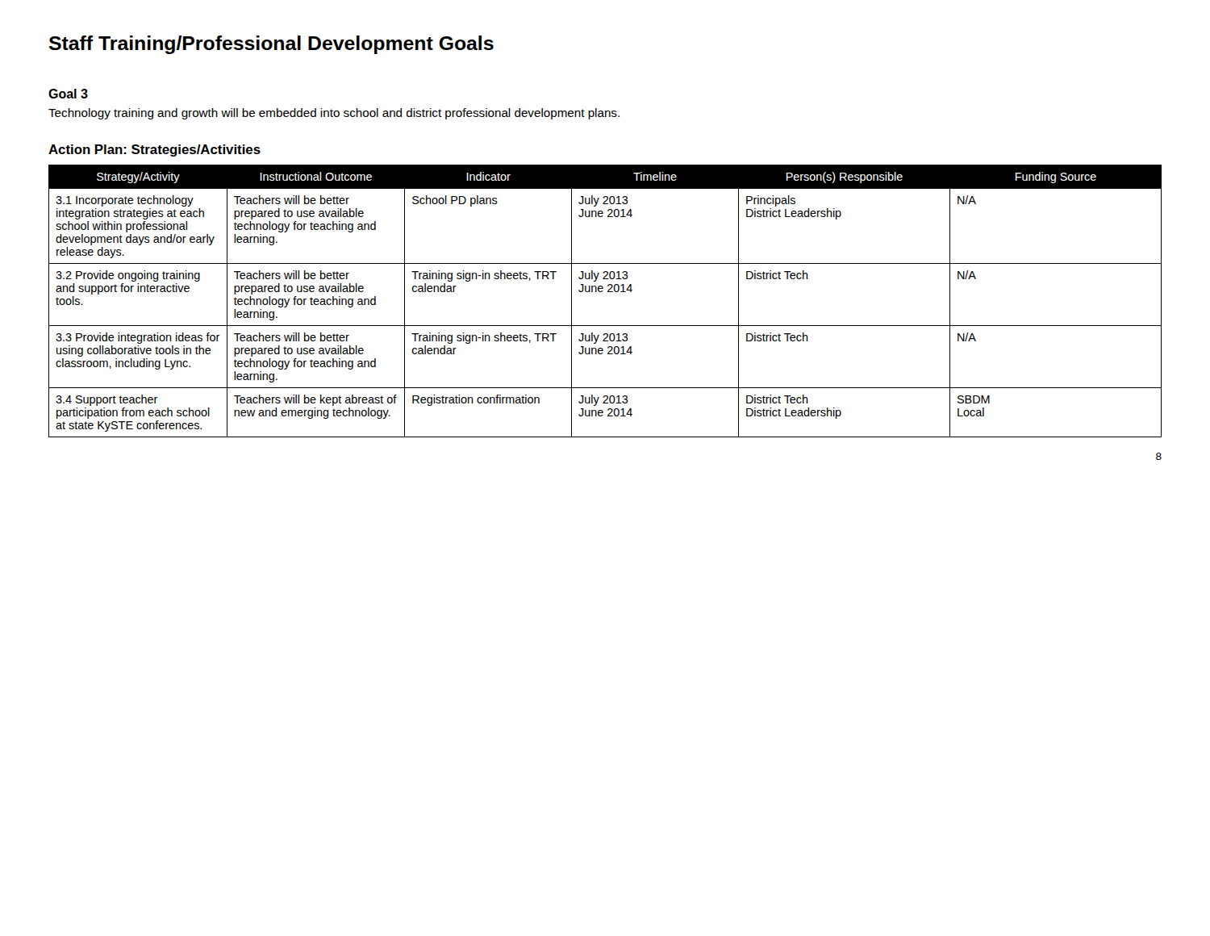Staff Training/Professional Development Goals
Goal 3
Technology training and growth will be embedded into school and district professional development plans.
Action Plan: Strategies/Activities
| Strategy/Activity | Instructional Outcome | Indicator | Timeline | Person(s) Responsible | Funding Source |
| --- | --- | --- | --- | --- | --- |
| 3.1 Incorporate technology integration strategies at each school within professional development days and/or early release days. | Teachers will be better prepared to use available technology for teaching and learning. | School PD plans | July 2013 June 2014 | Principals District Leadership | N/A |
| 3.2 Provide ongoing training and support for interactive tools. | Teachers will be better prepared to use available technology for teaching and learning. | Training sign-in sheets, TRT calendar | July 2013 June 2014 | District Tech | N/A |
| 3.3 Provide integration ideas for using collaborative tools in the classroom, including Lync. | Teachers will be better prepared to use available technology for teaching and learning. | Training sign-in sheets, TRT calendar | July 2013 June 2014 | District Tech | N/A |
| 3.4 Support teacher participation from each school at state KySTE conferences. | Teachers will be kept abreast of new and emerging technology. | Registration confirmation | July 2013 June 2014 | District Tech District Leadership | SBDM Local |
8